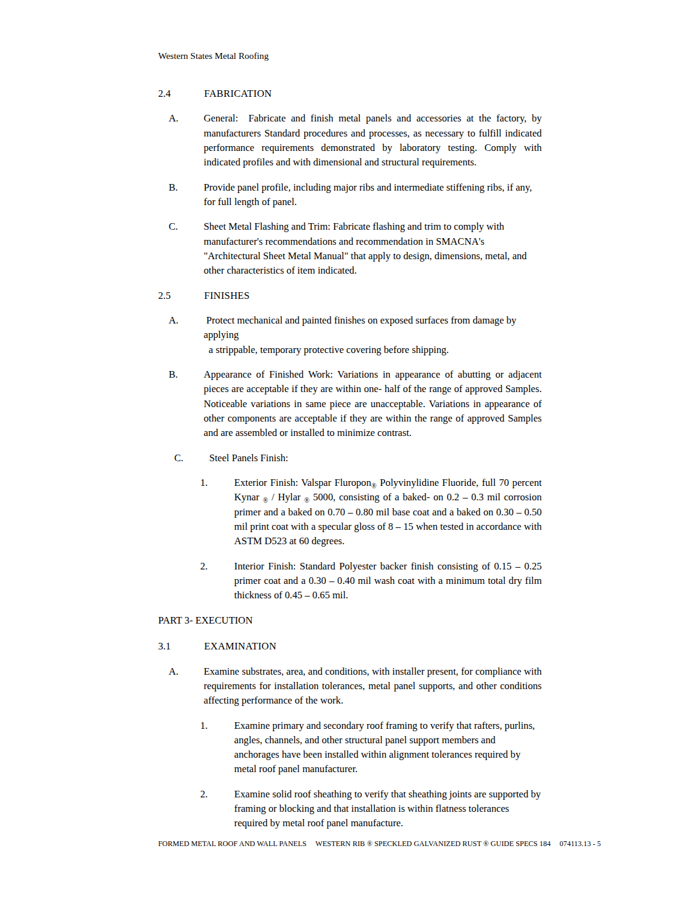Western States Metal Roofing
2.4 FABRICATION
A. General: Fabricate and finish metal panels and accessories at the factory, by manufacturers Standard procedures and processes, as necessary to fulfill indicated performance requirements demonstrated by laboratory testing. Comply with indicated profiles and with dimensional and structural requirements.
B. Provide panel profile, including major ribs and intermediate stiffening ribs, if any, for full length of panel.
C. Sheet Metal Flashing and Trim: Fabricate flashing and trim to comply with manufacturer's recommendations and recommendation in SMACNA's "Architectural Sheet Metal Manual" that apply to design, dimensions, metal, and other characteristics of item indicated.
2.5 FINISHES
A. Protect mechanical and painted finishes on exposed surfaces from damage by applying
a strippable, temporary protective covering before shipping.
B. Appearance of Finished Work: Variations in appearance of abutting or adjacent pieces are acceptable if they are within one- half of the range of approved Samples. Noticeable variations in same piece are unacceptable. Variations in appearance of other components are acceptable if they are within the range of approved Samples and are assembled or installed to minimize contrast.
C. Steel Panels Finish:
1. Exterior Finish: Valspar Fluropon® Polyvinylidine Fluoride, full 70 percent Kynar ® / Hylar ® 5000, consisting of a baked- on 0.2 – 0.3 mil corrosion primer and a baked on 0.70 – 0.80 mil base coat and a baked on 0.30 – 0.50 mil print coat with a specular gloss of 8 – 15 when tested in accordance with ASTM D523 at 60 degrees.
2. Interior Finish: Standard Polyester backer finish consisting of 0.15 – 0.25 primer coat and a 0.30 – 0.40 mil wash coat with a minimum total dry film thickness of 0.45 – 0.65 mil.
PART 3- EXECUTION
3.1 EXAMINATION
A. Examine substrates, area, and conditions, with installer present, for compliance with requirements for installation tolerances, metal panel supports, and other conditions affecting performance of the work.
1. Examine primary and secondary roof framing to verify that rafters, purlins, angles, channels, and other structural panel support members and anchorages have been installed within alignment tolerances required by metal roof panel manufacturer.
2. Examine solid roof sheathing to verify that sheathing joints are supported by framing or blocking and that installation is within flatness tolerances required by metal roof panel manufacture.
FORMED METAL ROOF AND WALL PANELS WESTERN RIB ® SPECKLED GALVANIZED RUST ® GUIDE SPECS 184 074113.13 - 5